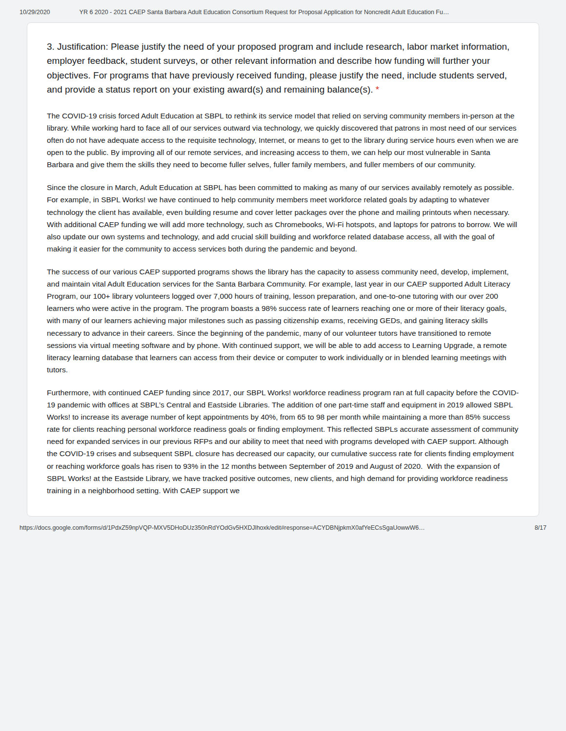10/29/2020 YR 6 2020 - 2021 CAEP Santa Barbara Adult Education Consortium Request for Proposal Application for Noncredit Adult Education Fu…
3. Justification: Please justify the need of your proposed program and include research, labor market information, employer feedback, student surveys, or other relevant information and describe how funding will further your objectives. For programs that have previously received funding, please justify the need, include students served, and provide a status report on your existing award(s) and remaining balance(s). *
The COVID-19 crisis forced Adult Education at SBPL to rethink its service model that relied on serving community members in-person at the library. While working hard to face all of our services outward via technology, we quickly discovered that patrons in most need of our services often do not have adequate access to the requisite technology, Internet, or means to get to the library during service hours even when we are open to the public. By improving all of our remote services, and increasing access to them, we can help our most vulnerable in Santa Barbara and give them the skills they need to become fuller selves, fuller family members, and fuller members of our community.
Since the closure in March, Adult Education at SBPL has been committed to making as many of our services availably remotely as possible. For example, in SBPL Works! we have continued to help community members meet workforce related goals by adapting to whatever technology the client has available, even building resume and cover letter packages over the phone and mailing printouts when necessary. With additional CAEP funding we will add more technology, such as Chromebooks, Wi-Fi hotspots, and laptops for patrons to borrow. We will also update our own systems and technology, and add crucial skill building and workforce related database access, all with the goal of making it easier for the community to access services both during the pandemic and beyond.
The success of our various CAEP supported programs shows the library has the capacity to assess community need, develop, implement, and maintain vital Adult Education services for the Santa Barbara Community. For example, last year in our CAEP supported Adult Literacy Program, our 100+ library volunteers logged over 7,000 hours of training, lesson preparation, and one-to-one tutoring with our over 200 learners who were active in the program. The program boasts a 98% success rate of learners reaching one or more of their literacy goals, with many of our learners achieving major milestones such as passing citizenship exams, receiving GEDs, and gaining literacy skills necessary to advance in their careers. Since the beginning of the pandemic, many of our volunteer tutors have transitioned to remote sessions via virtual meeting software and by phone. With continued support, we will be able to add access to Learning Upgrade, a remote literacy learning database that learners can access from their device or computer to work individually or in blended learning meetings with tutors.
Furthermore, with continued CAEP funding since 2017, our SBPL Works! workforce readiness program ran at full capacity before the COVID-19 pandemic with offices at SBPL’s Central and Eastside Libraries. The addition of one part-time staff and equipment in 2019 allowed SBPL Works! to increase its average number of kept appointments by 40%, from 65 to 98 per month while maintaining a more than 85% success rate for clients reaching personal workforce readiness goals or finding employment. This reflected SBPLs accurate assessment of community need for expanded services in our previous RFPs and our ability to meet that need with programs developed with CAEP support. Although the COVID-19 crises and subsequent SBPL closure has decreased our capacity, our cumulative success rate for clients finding employment or reaching workforce goals has risen to 93% in the 12 months between September of 2019 and August of 2020. With the expansion of SBPL Works! at the Eastside Library, we have tracked positive outcomes, new clients, and high demand for providing workforce readiness training in a neighborhood setting. With CAEP support we
https://docs.google.com/forms/d/1PdxZ59npVQP-MXV5DHoDUz350nRdYOdGv5HXDJlhoxk/edit#response=ACYDBNjpkmX0afYeECsSgaUowwW6… 8/17